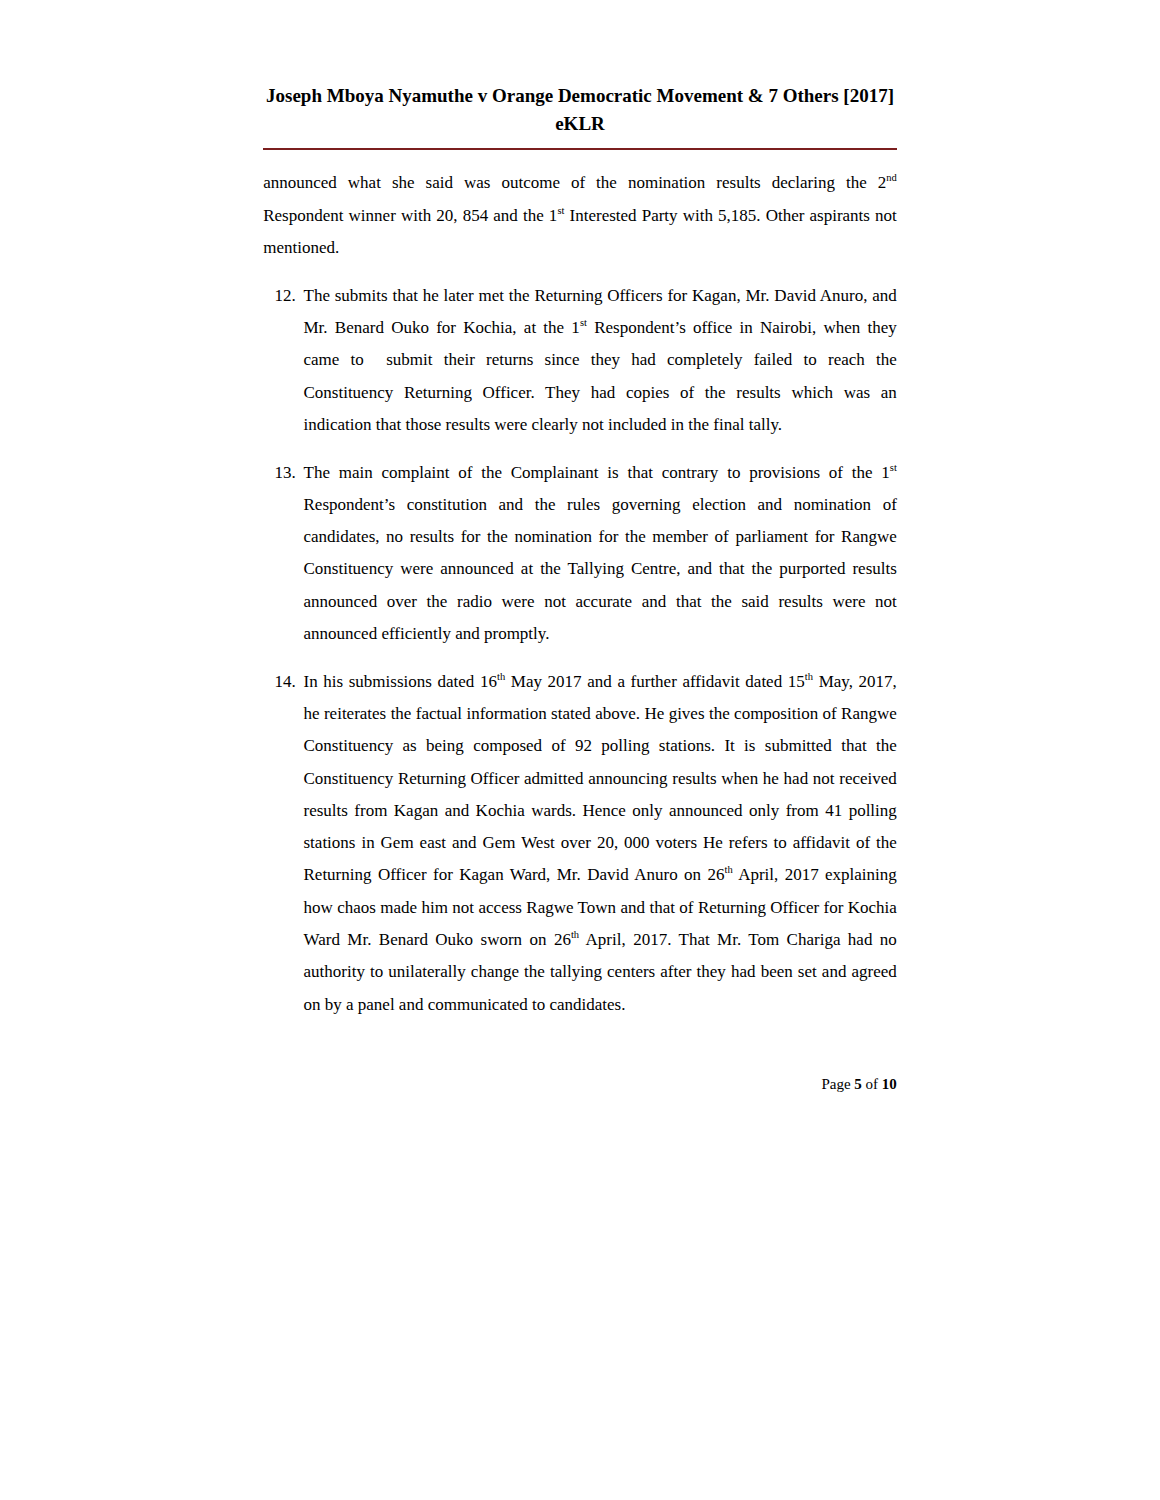Joseph Mboya Nyamuthe v Orange Democratic Movement & 7 Others [2017]
eKLR
announced what she said was outcome of the nomination results declaring the 2nd Respondent winner with 20, 854 and the 1st Interested Party with 5,185. Other aspirants not mentioned.
12. The submits that he later met the Returning Officers for Kagan, Mr. David Anuro, and Mr. Benard Ouko for Kochia, at the 1st Respondent’s office in Nairobi, when they came to submit their returns since they had completely failed to reach the Constituency Returning Officer. They had copies of the results which was an indication that those results were clearly not included in the final tally.
13. The main complaint of the Complainant is that contrary to provisions of the 1st Respondent’s constitution and the rules governing election and nomination of candidates, no results for the nomination for the member of parliament for Rangwe Constituency were announced at the Tallying Centre, and that the purported results announced over the radio were not accurate and that the said results were not announced efficiently and promptly.
14. In his submissions dated 16th May 2017 and a further affidavit dated 15th May, 2017, he reiterates the factual information stated above. He gives the composition of Rangwe Constituency as being composed of 92 polling stations. It is submitted that the Constituency Returning Officer admitted announcing results when he had not received results from Kagan and Kochia wards. Hence only announced only from 41 polling stations in Gem east and Gem West over 20, 000 voters He refers to affidavit of the Returning Officer for Kagan Ward, Mr. David Anuro on 26th April, 2017 explaining how chaos made him not access Ragwe Town and that of Returning Officer for Kochia Ward Mr. Benard Ouko sworn on 26th April, 2017. That Mr. Tom Chariga had no authority to unilaterally change the tallying centers after they had been set and agreed on by a panel and communicated to candidates.
Page 5 of 10